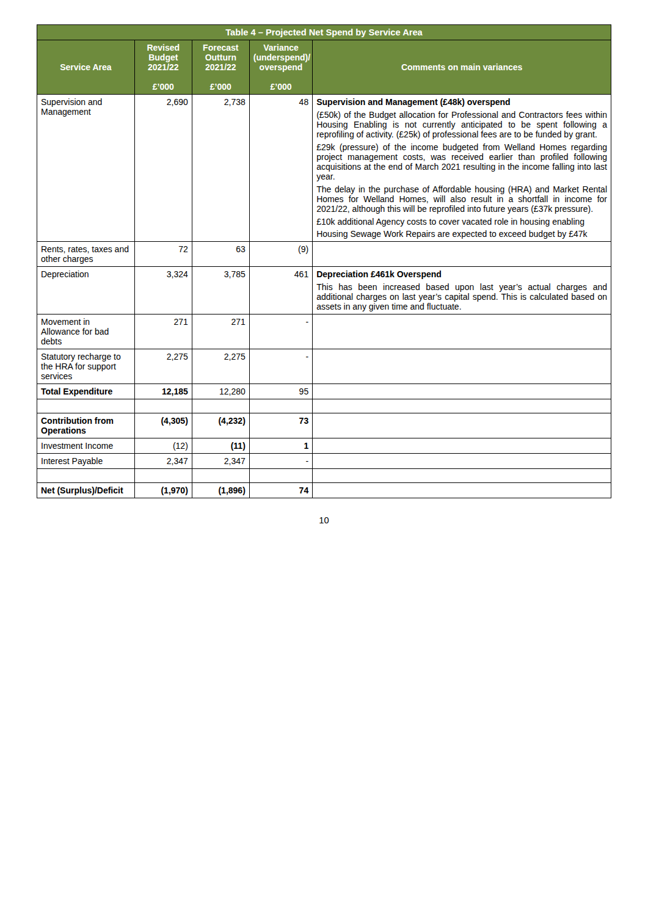Table 4 – Projected Net Spend by Service Area
| Service Area | Revised Budget 2021/22 £’000 | Forecast Outturn 2021/22 £’000 | Variance (underspend)/ overspend £’000 | Comments on main variances |
| --- | --- | --- | --- | --- |
| Supervision and Management | 2,690 | 2,738 | 48 | Supervision and Management (£48k) overspend (£50k) of the Budget allocation for Professional and Contractors fees within Housing Enabling is not currently anticipated to be spent following a reprofiling of activity. (£25k) of professional fees are to be funded by grant. £29k (pressure) of the income budgeted from Welland Homes regarding project management costs, was received earlier than profiled following acquisitions at the end of March 2021 resulting in the income falling into last year. The delay in the purchase of Affordable housing (HRA) and Market Rental Homes for Welland Homes, will also result in a shortfall in income for 2021/22, although this will be reprofiled into future years (£37k pressure). £10k additional Agency costs to cover vacated role in housing enabling Housing Sewage Work Repairs are expected to exceed budget by £47k |
| Rents, rates, taxes and other charges | 72 | 63 | (9) | |
| Depreciation | 3,324 | 3,785 | 461 | Depreciation £461k Overspend This has been increased based upon last year’s actual charges and additional charges on last year’s capital spend. This is calculated based on assets in any given time and fluctuate. |
| Movement in Allowance for bad debts | 271 | 271 | - | |
| Statutory recharge to the HRA for support services | 2,275 | 2,275 | - | |
| Total Expenditure | 12,185 | 12,280 | 95 | |
| Contribution from Operations | (4,305) | (4,232) | 73 | |
| Investment Income | (12) | (11) | 1 | |
| Interest Payable | 2,347 | 2,347 | - | |
| Net (Surplus)/Deficit | (1,970) | (1,896) | 74 | |
10